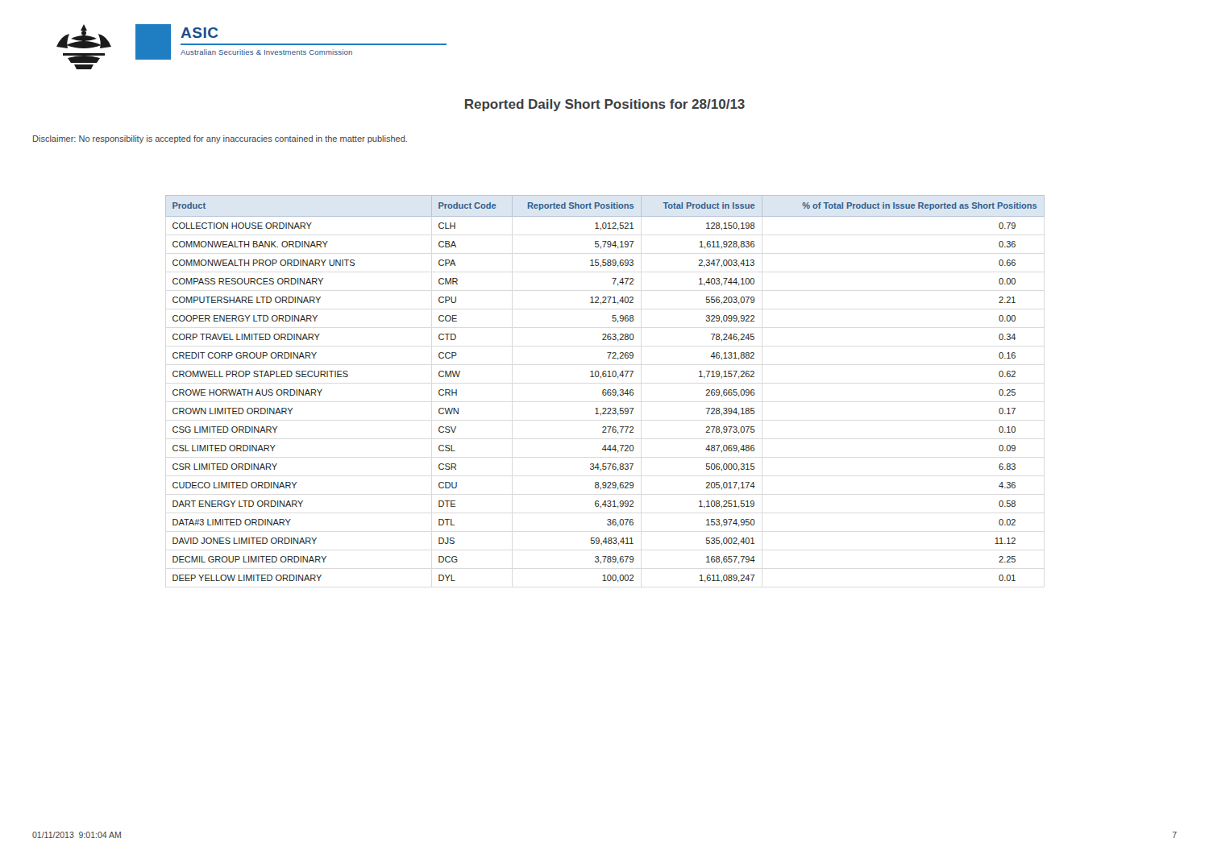ASIC
Australian Securities & Investments Commission
Reported Daily Short Positions for 28/10/13
Disclaimer: No responsibility is accepted for any inaccuracies contained in the matter published.
| Product | Product Code | Reported Short Positions | Total Product in Issue | % of Total Product in Issue Reported as Short Positions |
| --- | --- | --- | --- | --- |
| COLLECTION HOUSE ORDINARY | CLH | 1,012,521 | 128,150,198 | 0.79 |
| COMMONWEALTH BANK. ORDINARY | CBA | 5,794,197 | 1,611,928,836 | 0.36 |
| COMMONWEALTH PROP ORDINARY UNITS | CPA | 15,589,693 | 2,347,003,413 | 0.66 |
| COMPASS RESOURCES ORDINARY | CMR | 7,472 | 1,403,744,100 | 0.00 |
| COMPUTERSHARE LTD ORDINARY | CPU | 12,271,402 | 556,203,079 | 2.21 |
| COOPER ENERGY LTD ORDINARY | COE | 5,968 | 329,099,922 | 0.00 |
| CORP TRAVEL LIMITED ORDINARY | CTD | 263,280 | 78,246,245 | 0.34 |
| CREDIT CORP GROUP ORDINARY | CCP | 72,269 | 46,131,882 | 0.16 |
| CROMWELL PROP STAPLED SECURITIES | CMW | 10,610,477 | 1,719,157,262 | 0.62 |
| CROWE HORWATH AUS ORDINARY | CRH | 669,346 | 269,665,096 | 0.25 |
| CROWN LIMITED ORDINARY | CWN | 1,223,597 | 728,394,185 | 0.17 |
| CSG LIMITED ORDINARY | CSV | 276,772 | 278,973,075 | 0.10 |
| CSL LIMITED ORDINARY | CSL | 444,720 | 487,069,486 | 0.09 |
| CSR LIMITED ORDINARY | CSR | 34,576,837 | 506,000,315 | 6.83 |
| CUDECO LIMITED ORDINARY | CDU | 8,929,629 | 205,017,174 | 4.36 |
| DART ENERGY LTD ORDINARY | DTE | 6,431,992 | 1,108,251,519 | 0.58 |
| DATA#3 LIMITED ORDINARY | DTL | 36,076 | 153,974,950 | 0.02 |
| DAVID JONES LIMITED ORDINARY | DJS | 59,483,411 | 535,002,401 | 11.12 |
| DECMIL GROUP LIMITED ORDINARY | DCG | 3,789,679 | 168,657,794 | 2.25 |
| DEEP YELLOW LIMITED ORDINARY | DYL | 100,002 | 1,611,089,247 | 0.01 |
01/11/2013 9:01:04 AM 7